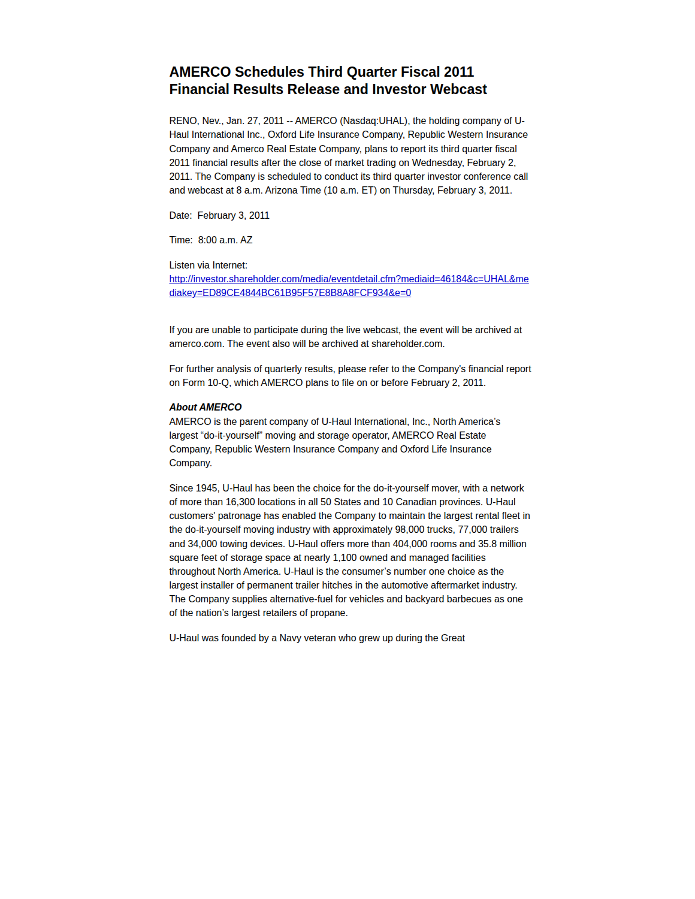AMERCO Schedules Third Quarter Fiscal 2011 Financial Results Release and Investor Webcast
RENO, Nev., Jan. 27, 2011 -- AMERCO (Nasdaq:UHAL), the holding company of U-Haul International Inc., Oxford Life Insurance Company, Republic Western Insurance Company and Amerco Real Estate Company, plans to report its third quarter fiscal 2011 financial results after the close of market trading on Wednesday, February 2, 2011. The Company is scheduled to conduct its third quarter investor conference call and webcast at 8 a.m. Arizona Time (10 a.m. ET) on Thursday, February 3, 2011.
Date: February 3, 2011
Time: 8:00 a.m. AZ
Listen via Internet:
http://investor.shareholder.com/media/eventdetail.cfm?mediaid=46184&c=UHAL&mediakey=ED89CE4844BC61B95F57E8B8A8FCF934&e=0
If you are unable to participate during the live webcast, the event will be archived at amerco.com. The event also will be archived at shareholder.com.
For further analysis of quarterly results, please refer to the Company's financial report on Form 10-Q, which AMERCO plans to file on or before February 2, 2011.
About AMERCO
AMERCO is the parent company of U-Haul International, Inc., North America’s largest “do-it-yourself” moving and storage operator, AMERCO Real Estate Company, Republic Western Insurance Company and Oxford Life Insurance Company.
Since 1945, U-Haul has been the choice for the do-it-yourself mover, with a network of more than 16,300 locations in all 50 States and 10 Canadian provinces. U-Haul customers' patronage has enabled the Company to maintain the largest rental fleet in the do-it-yourself moving industry with approximately 98,000 trucks, 77,000 trailers and 34,000 towing devices. U-Haul offers more than 404,000 rooms and 35.8 million square feet of storage space at nearly 1,100 owned and managed facilities throughout North America. U-Haul is the consumer’s number one choice as the largest installer of permanent trailer hitches in the automotive aftermarket industry. The Company supplies alternative-fuel for vehicles and backyard barbecues as one of the nation’s largest retailers of propane.
U-Haul was founded by a Navy veteran who grew up during the Great